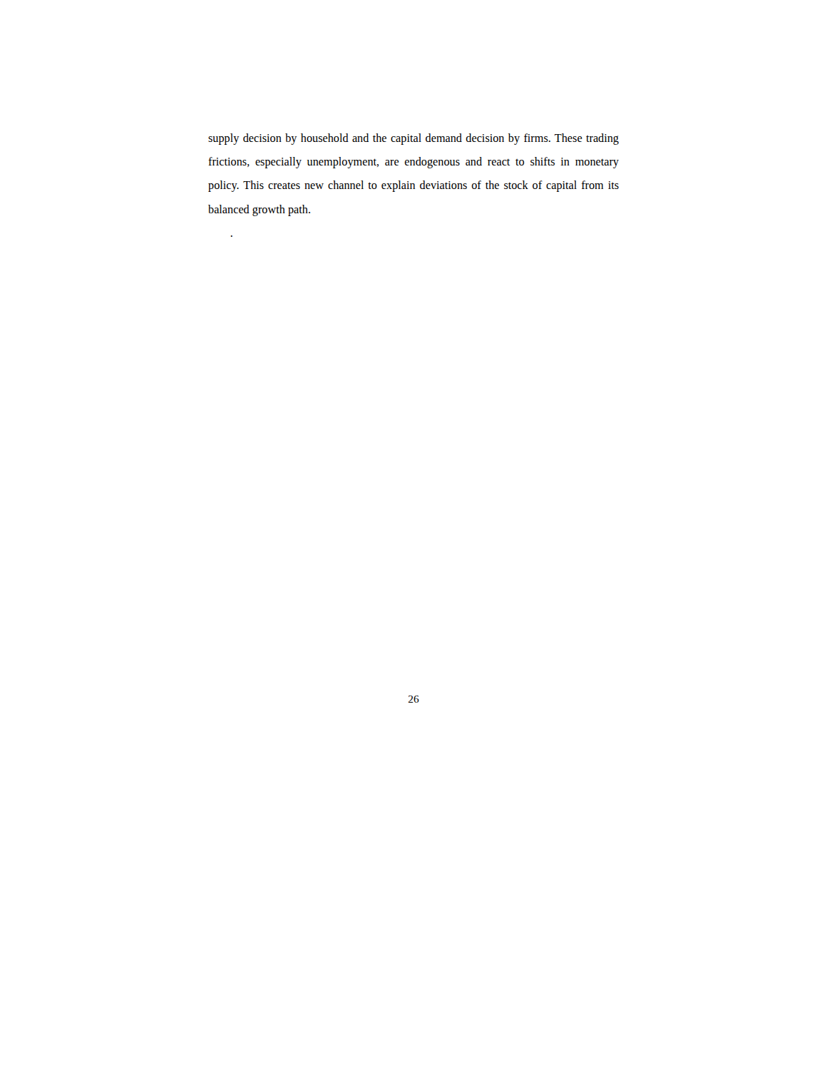supply decision by household and the capital demand decision by firms. These trading frictions, especially unemployment, are endogenous and react to shifts in monetary policy. This creates new channel to explain deviations of the stock of capital from its balanced growth path.
.
26